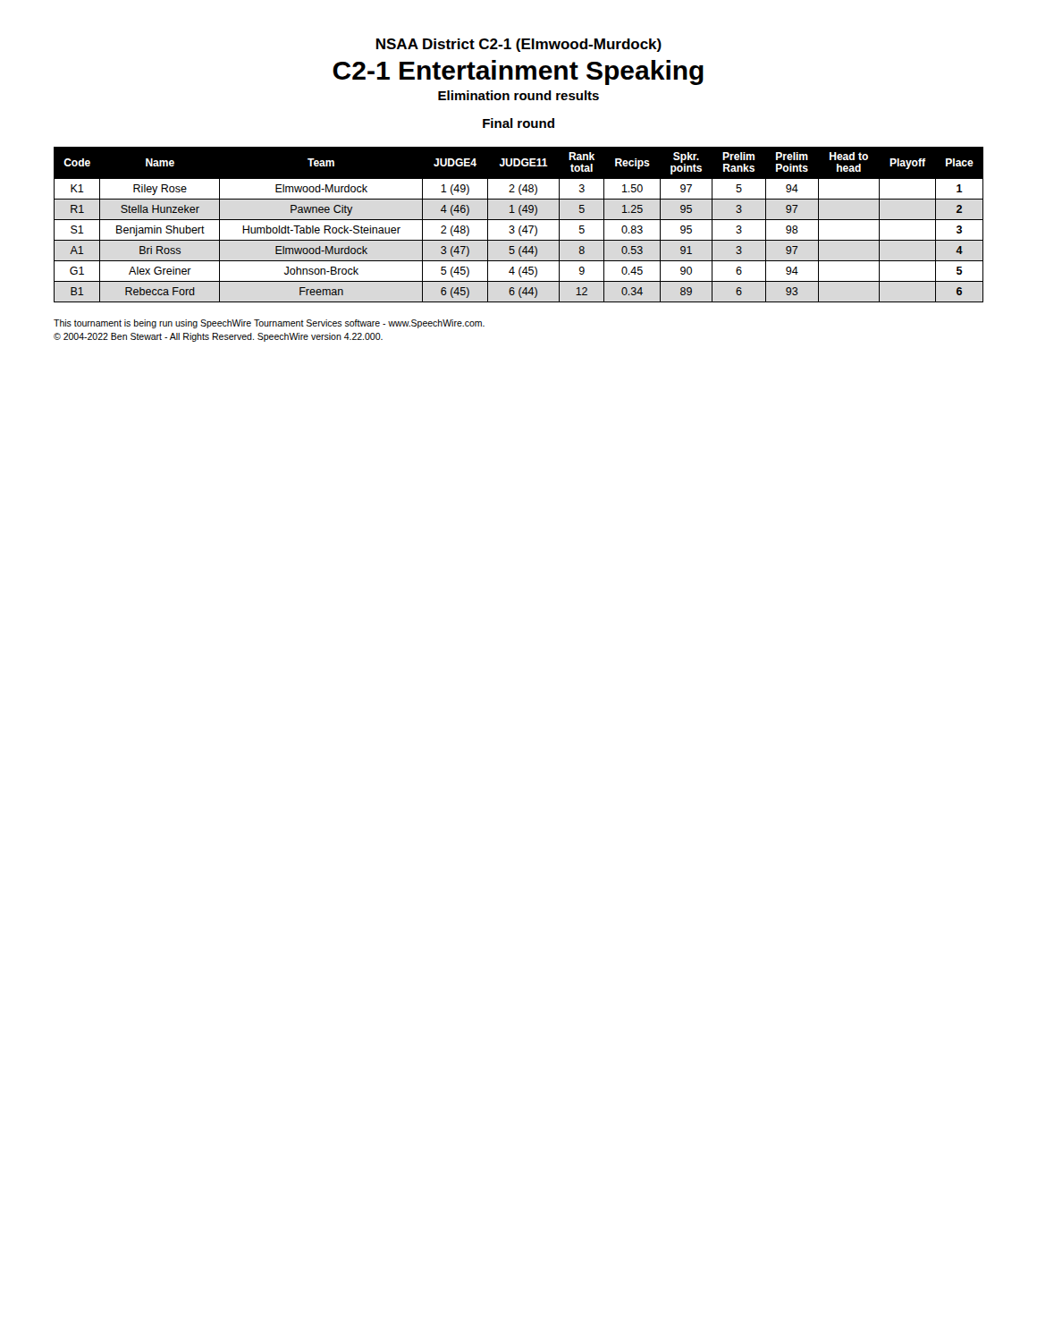NSAA District C2-1 (Elmwood-Murdock)
C2-1 Entertainment Speaking
Elimination round results
Final round
| Code | Name | Team | JUDGE4 | JUDGE11 | Rank total | Recips | Spkr. points | Prelim Ranks | Prelim Points | Head to head | Playoff | Place |
| --- | --- | --- | --- | --- | --- | --- | --- | --- | --- | --- | --- | --- |
| K1 | Riley Rose | Elmwood-Murdock | 1 (49) | 2 (48) | 3 | 1.50 | 97 | 5 | 94 | | | 1 |
| R1 | Stella Hunzeker | Pawnee City | 4 (46) | 1 (49) | 5 | 1.25 | 95 | 3 | 97 | | | 2 |
| S1 | Benjamin Shubert | Humboldt-Table Rock-Steinauer | 2 (48) | 3 (47) | 5 | 0.83 | 95 | 3 | 98 | | | 3 |
| A1 | Bri Ross | Elmwood-Murdock | 3 (47) | 5 (44) | 8 | 0.53 | 91 | 3 | 97 | | | 4 |
| G1 | Alex Greiner | Johnson-Brock | 5 (45) | 4 (45) | 9 | 0.45 | 90 | 6 | 94 | | | 5 |
| B1 | Rebecca Ford | Freeman | 6 (45) | 6 (44) | 12 | 0.34 | 89 | 6 | 93 | | | 6 |
This tournament is being run using SpeechWire Tournament Services software - www.SpeechWire.com.
© 2004-2022 Ben Stewart - All Rights Reserved. SpeechWire version 4.22.000.